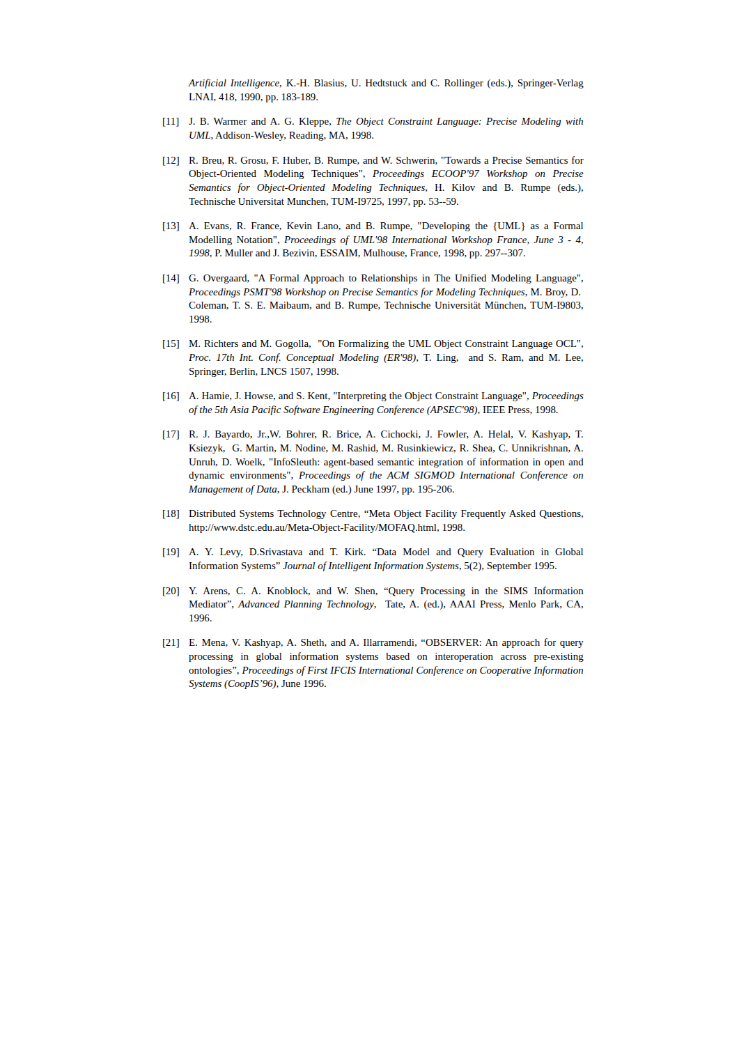Artificial Intelligence, K.-H. Blasius, U. Hedtstuck and C. Rollinger (eds.), Springer-Verlag LNAI, 418, 1990, pp. 183-189.
[11] J. B. Warmer and A. G. Kleppe, The Object Constraint Language: Precise Modeling with UML, Addison-Wesley, Reading, MA, 1998.
[12] R. Breu, R. Grosu, F. Huber, B. Rumpe, and W. Schwerin, "Towards a Precise Semantics for Object-Oriented Modeling Techniques", Proceedings ECOOP'97 Workshop on Precise Semantics for Object-Oriented Modeling Techniques, H. Kilov and B. Rumpe (eds.), Technische Universitat Munchen, TUM-I9725, 1997, pp. 53--59.
[13] A. Evans, R. France, Kevin Lano, and B. Rumpe, "Developing the {UML} as a Formal Modelling Notation", Proceedings of UML'98 International Workshop France, June 3 - 4, 1998, P. Muller and J. Bezivin, ESSAIM, Mulhouse, France, 1998, pp. 297--307.
[14] G. Overgaard, "A Formal Approach to Relationships in The Unified Modeling Language", Proceedings PSMT'98 Workshop on Precise Semantics for Modeling Techniques, M. Broy, D. Coleman, T. S. E. Maibaum, and B. Rumpe, Technische Universität München, TUM-I9803, 1998.
[15] M. Richters and M. Gogolla, "On Formalizing the UML Object Constraint Language OCL", Proc. 17th Int. Conf. Conceptual Modeling (ER'98), T. Ling, and S. Ram, and M. Lee, Springer, Berlin, LNCS 1507, 1998.
[16] A. Hamie, J. Howse, and S. Kent, "Interpreting the Object Constraint Language", Proceedings of the 5th Asia Pacific Software Engineering Conference (APSEC'98), IEEE Press, 1998.
[17] R. J. Bayardo, Jr.,W. Bohrer, R. Brice, A. Cichocki, J. Fowler, A. Helal, V. Kashyap, T. Ksiezyk, G. Martin, M. Nodine, M. Rashid, M. Rusinkiewicz, R. Shea, C. Unnikrishnan, A. Unruh, D. Woelk, "InfoSleuth: agent-based semantic integration of information in open and dynamic environments", Proceedings of the ACM SIGMOD International Conference on Management of Data, J. Peckham (ed.) June 1997, pp. 195-206.
[18] Distributed Systems Technology Centre, “Meta Object Facility Frequently Asked Questions, http://www.dstc.edu.au/Meta-Object-Facility/MOFAQ.html, 1998.
[19] A. Y. Levy, D.Srivastava and T. Kirk. “Data Model and Query Evaluation in Global Information Systems” Journal of Intelligent Information Systems, 5(2), September 1995.
[20] Y. Arens, C. A. Knoblock, and W. Shen, “Query Processing in the SIMS Information Mediator”, Advanced Planning Technology, Tate, A. (ed.), AAAI Press, Menlo Park, CA, 1996.
[21] E. Mena, V. Kashyap, A. Sheth, and A. Illarramendi, “OBSERVER: An approach for query processing in global information systems based on interoperation across pre-existing ontologies”, Proceedings of First IFCIS International Conference on Cooperative Information Systems (CoopIS’96), June 1996.